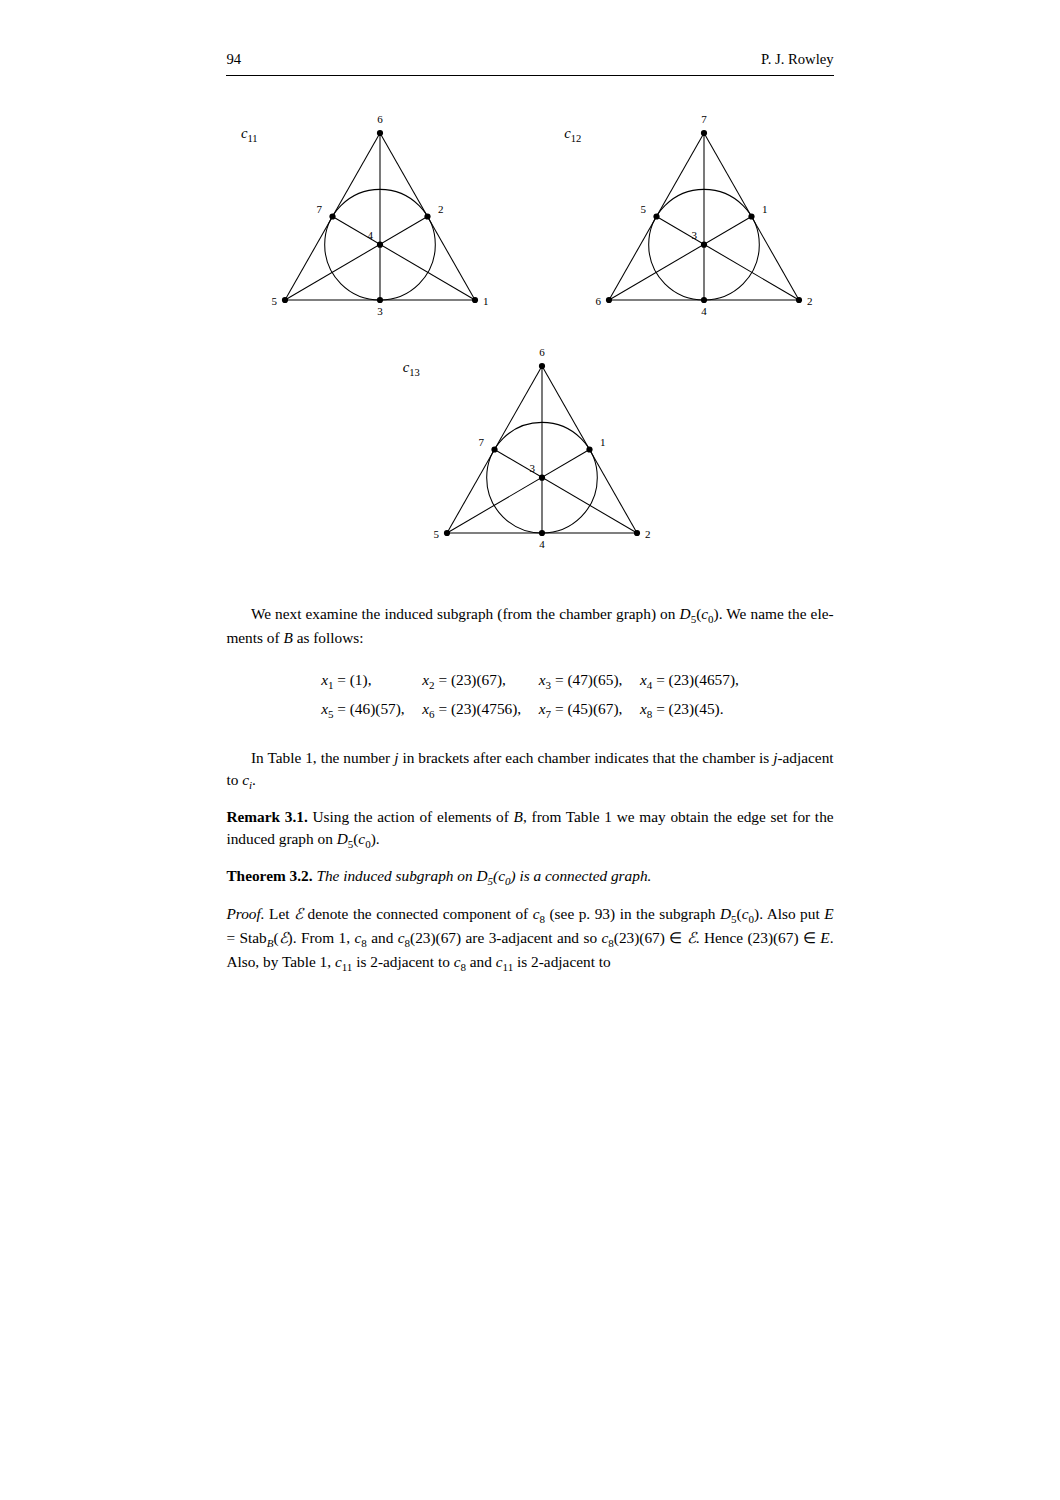94 P. J. Rowley
c11
6 7 2 4 5 3 1
c12
7 5 1 3 6 4 2
c13
6 7 1 3 5 4 2
We next examine the induced subgraph (from the chamber graph) on D5(c0). We name the elements of B as follows:
| x 1 = (1), | x 2 = (23)(67), | x 3 = (47)(65), | x 4 = (23)(4657), |
| x 5 = (46)(57), | x 6 = (23)(4756), | x 7 = (45)(67), | x 8 = (23)(45). |
In Table 1, the number j in brackets after each chamber indicates that the chamber is j-adjacent to ci.
Remark 3.1. Using the action of elements of B, from Table 1 we may obtain the edge set for the induced graph on D5(c0).
Theorem 3.2. The induced subgraph on D5(c0) is a connected graph.
Proof. Let ℰ denote the connected component of c8 (see p. 93) in the subgraph D5(c0). Also put E = StabB(ℰ). From 1, c8 and c8(23)(67) are 3-adjacent and so c8(23)(67) ∈ ℰ. Hence (23)(67) ∈ E. Also, by Table 1, c11 is 2-adjacent to c8 and c11 is 2-adjacent to